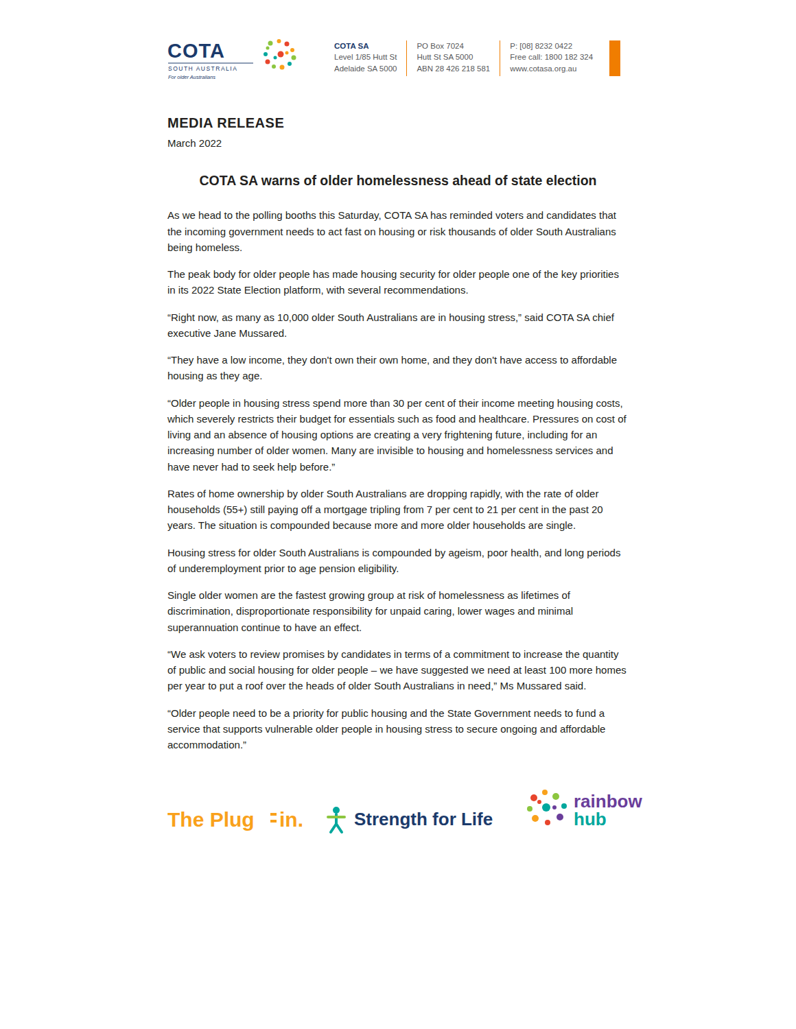COTA SOUTH AUSTRALIA For older Australians
COTA SA Level 1/85 Hutt St
Adelaide SA 5000
PO Box 7024
Hutt St SA 5000
ABN 28 426 218 581
P: [08] 8232 0422
Free call: 1800 182 324
www.cotasa.org.au
MEDIA RELEASE
March 2022
COTA SA warns of older homelessness ahead of state election
As we head to the polling booths this Saturday, COTA SA has reminded voters and candidates that the incoming government needs to act fast on housing or risk thousands of older South Australians being homeless.
The peak body for older people has made housing security for older people one of the key priorities in its 2022 State Election platform, with several recommendations.
“Right now, as many as 10,000 older South Australians are in housing stress,” said COTA SA chief executive Jane Mussared.
“They have a low income, they don't own their own home, and they don't have access to affordable housing as they age.
“Older people in housing stress spend more than 30 per cent of their income meeting housing costs, which severely restricts their budget for essentials such as food and healthcare. Pressures on cost of living and an absence of housing options are creating a very frightening future, including for an increasing number of older women. Many are invisible to housing and homelessness services and have never had to seek help before.”
Rates of home ownership by older South Australians are dropping rapidly, with the rate of older households (55+) still paying off a mortgage tripling from 7 per cent to 21 per cent in the past 20 years. The situation is compounded because more and more older households are single.
Housing stress for older South Australians is compounded by ageism, poor health, and long periods of underemployment prior to age pension eligibility.
Single older women are the fastest growing group at risk of homelessness as lifetimes of discrimination, disproportionate responsibility for unpaid caring, lower wages and minimal superannuation continue to have an effect.
“We ask voters to review promises by candidates in terms of a commitment to increase the quantity of public and social housing for older people – we have suggested we need at least 100 more homes per year to put a roof over the heads of older South Australians in need,” Ms Mussared said.
“Older people need to be a priority for public housing and the State Government needs to fund a service that supports vulnerable older people in housing stress to secure ongoing and affordable accommodation.”
The Plug in.
Strength for Life
rainbow hub